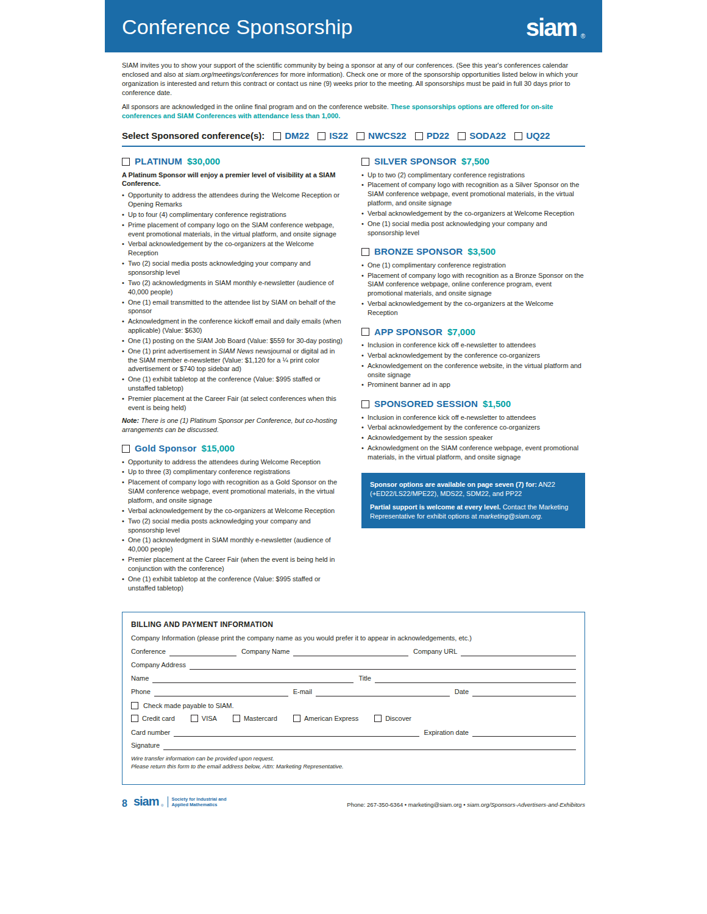Conference Sponsorship
siam®
SIAM invites you to show your support of the scientific community by being a sponsor at any of our conferences. (See this year's conferences calendar enclosed and also at siam.org/meetings/conferences for more information). Check one or more of the sponsorship opportunities listed below in which your organization is interested and return this contract or contact us nine (9) weeks prior to the meeting. All sponsorships must be paid in full 30 days prior to conference date.
All sponsors are acknowledged in the online final program and on the conference website. These sponsorships options are offered for on-site conferences and SIAM Conferences with attendance less than 1,000.
Select Sponsored conference(s): DM22 IS22 NWCS22 PD22 SODA22 UQ22
Platinum $30,000
A Platinum Sponsor will enjoy a premier level of visibility at a SIAM Conference.
Opportunity to address the attendees during the Welcome Reception or Opening Remarks
Up to four (4) complimentary conference registrations
Prime placement of company logo on the SIAM conference webpage, event promotional materials, in the virtual platform, and onsite signage
Verbal acknowledgement by the co-organizers at the Welcome Reception
Two (2) social media posts acknowledging your company and sponsorship level
Two (2) acknowledgments in SIAM monthly e-newsletter (audience of 40,000 people)
One (1) email transmitted to the attendee list by SIAM on behalf of the sponsor
Acknowledgment in the conference kickoff email and daily emails (when applicable) (Value: $630)
One (1) posting on the SIAM Job Board (Value: $559 for 30-day posting)
One (1) print advertisement in SIAM News newsjournal or digital ad in the SIAM member e-newsletter (Value: $1,120 for a ¼ print color advertisement or $740 top sidebar ad)
One (1) exhibit tabletop at the conference (Value: $995 staffed or unstaffed tabletop)
Premier placement at the Career Fair (at select conferences when this event is being held)
Note: There is one (1) Platinum Sponsor per Conference, but co-hosting arrangements can be discussed.
Gold Sponsor $15,000
Opportunity to address the attendees during Welcome Reception
Up to three (3) complimentary conference registrations
Placement of company logo with recognition as a Gold Sponsor on the SIAM conference webpage, event promotional materials, in the virtual platform, and onsite signage
Verbal acknowledgement by the co-organizers at Welcome Reception
Two (2) social media posts acknowledging your company and sponsorship level
One (1) acknowledgment in SIAM monthly e-newsletter (audience of 40,000 people)
Premier placement at the Career Fair (when the event is being held in conjunction with the conference)
One (1) exhibit tabletop at the conference (Value: $995 staffed or unstaffed tabletop)
Silver Sponsor $7,500
Up to two (2) complimentary conference registrations
Placement of company logo with recognition as a Silver Sponsor on the SIAM conference webpage, event promotional materials, in the virtual platform, and onsite signage
Verbal acknowledgement by the co-organizers at Welcome Reception
One (1) social media post acknowledging your company and sponsorship level
Bronze Sponsor $3,500
One (1) complimentary conference registration
Placement of company logo with recognition as a Bronze Sponsor on the SIAM conference webpage, online conference program, event promotional materials, and onsite signage
Verbal acknowledgement by the co-organizers at the Welcome Reception
App Sponsor $7,000
Inclusion in conference kick off e-newsletter to attendees
Verbal acknowledgement by the conference co-organizers
Acknowledgement on the conference website, in the virtual platform and onsite signage
Prominent banner ad in app
Sponsored Session $1,500
Inclusion in conference kick off e-newsletter to attendees
Verbal acknowledgement by the conference co-organizers
Acknowledgement by the session speaker
Acknowledgment on the SIAM conference webpage, event promotional materials, in the virtual platform, and onsite signage
Sponsor options are available on page seven (7) for: AN22 (+ED22/LS22/MPE22), MDS22, SDM22, and PP22
Partial support is welcome at every level. Contact the Marketing Representative for exhibit options at marketing@siam.org.
BILLING AND PAYMENT INFORMATION
Company Information (please print the company name as you would prefer it to appear in acknowledgements, etc.)
Conference
Company Name
Company URL
Company Address
Name
Title
Phone
E-mail
Date
Check made payable to SIAM.
Credit card VISA Mastercard American Express Discover
Card number
Expiration date
Signature
Wire transfer information can be provided upon request.
Please return this form to the email address below, Attn: Marketing Representative.
8 siam® Society for Industrial and
Applied Mathematics
Phone: 267-350-6364 • marketing@siam.org • siam.org/Sponsors-Advertisers-and-Exhibitors